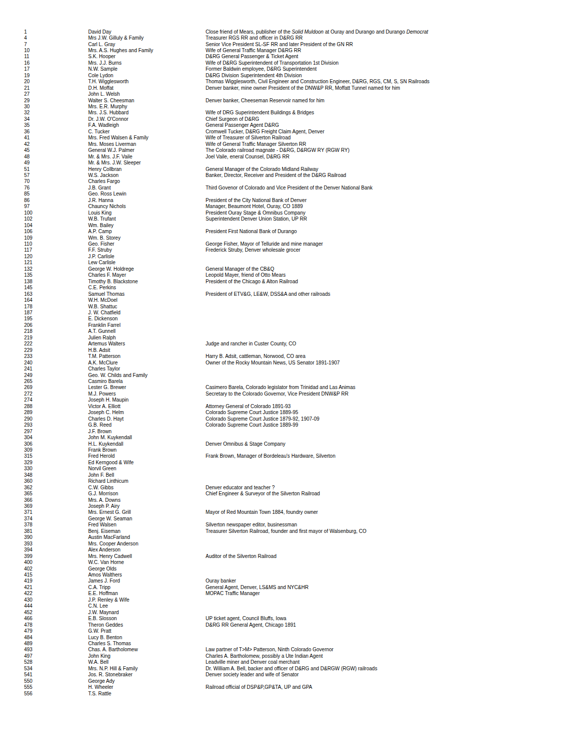| 1 | David Day | Close friend of Mears, publisher of the Solid Muldoon at Ouray and Durango and Durango Democrat |
| 4 | Mrs J.W. Gilluly & Family | Treasurer RGS RR and officer in D&RG RR |
| 7 | Carl L. Gray | Senior Vice President SL-SF RR and later President of the GN RR |
| 10 | Mrs. A.S. Hughes and Family | Wife of General Traffic Manager D&RG RR |
| 11 | S.K. Hooper | D&RG General Passenger & Ticket Agent |
| 16 | Mrs. J.J. Burns | Wife of D&RG Superintendent of Transportation 1st Division |
| 17 | N.W. Sample | Former Baldwin employee, D&RG Superintendent |
| 19 | Cole Lydon | D&RG Division Superintendent 4th Division |
| 20 | T.H. Wigglesworth | Thomas Wigglesworth, Civil Engineer and Construction Engineer, D&RG, RGS, CM, S, SN Railroads |
| 21 | D.H. Moffat | Denver banker, mine owner President of the DNW&P RR, Moffatt Tunnel named for him |
| 27 | John L. Welsh | |
| 29 | Walter S. Cheesman | Denver banker, Cheeseman Reservoir named for him |
| 30 | Mrs. E.R. Murphy | |
| 32 | Mrs. J.S. Hubbard | Wife of DRG Superintendent Buildings & Bridges |
| 34 | Dr. J.W. O'Connor | Chief Surgeon of D&RG |
| 35 | F.A. Wadleigh | General Passenger Agent D&RG |
| 36 | C. Tucker | Cromwell Tucker, D&RG Freight Claim Agent, Denver |
| 41 | Mrs. Fred Walsen & Family | Wife of Treasurer of Silverton Railroad |
| 42 | Mrs. Moses Liverman | Wife of General Traffic Manager Silverton RR |
| 45 | General W.J. Palmer | The Colorado railroad magnate - D&RG, D&RGW RY (RGW RY) |
| 48 | Mr. & Mrs. J.F. Vaile | Joel Vaile, eneral Counsel, D&RG RR |
| 49 | Mr. & Mrs. J.W. Sleeper | |
| 51 | Henry Collbran | General Manager of the Colorado Midland Railway |
| 57 | W.S. Jackson | Banker, Director, Receiver and President of the D&RG Railroad |
| 70 | Charles Fargo | |
| 76 | J.B. Grant | Third Govenor of Colorado and Vice President of the Denver National Bank |
| 85 | Geo. Ross Lewin | |
| 86 | J.R. Hanna | President of the City National Bank of Denver |
| 97 | Chauncy Nichols | Manager, Beaumont Hotel, Ouray, CO 1889 |
| 100 | Louis King | President Ouray Stage & Omnibus Company |
| 102 | W.B. Trufant | Superintendent Denver Union Station, UP RR |
| 104 | Wm. Bailey | |
| 106 | A.P. Camp | President First National Bank of Durango |
| 109 | Wm. B. Storey | |
| 110 | Geo. Fisher | George Fisher, Mayor of Telluride and mine manager |
| 117 | F.F. Struby | Frederick Struby, Denver wholesale grocer |
| 120 | J.P. Carlisle | |
| 121 | Lew Carlisle | |
| 132 | George W. Holdrege | General Manager of the CB&Q |
| 135 | Charles F. Mayer | Leopold Mayer, friend of Otto Mears |
| 138 | Timothy B. Blackstone | President of the Chicago & Alton Railroad |
| 145 | C.E. Perkins | |
| 163 | Samuel Thomas | President of ETV&G, LE&W, DSS&A and other railroads |
| 164 | W.H. McDoel | |
| 178 | W.B. Shattuc | |
| 187 | J. W. Chatfield | |
| 195 | E. Dickenson | |
| 206 | Franklin Farrel | |
| 218 | A.T. Gunnell | |
| 219 | Julien Ralph | |
| 222 | Artemus Walters | Judge and rancher in Custer County, CO |
| 229 | H.B. Adsit | |
| 233 | T.M. Patterson | Harry B. Adsit, cattleman, Norwood, CO area |
| 240 | A.K. McClure | Owner of the Rocky Mountain News, US Senator 1891-1907 |
| 241 | Charles Taylor | |
| 249 | Geo. W. Childs and Family | |
| 265 | Casmiro Barela | |
| 269 | Lester G. Brewer | Casimero Barela, Colorado legislator from Trinidad and Las Animas |
| 272 | M.J. Powers | Secretary to the Colorado Governor, Vice President DNW&P RR |
| 274 | Joseph H. Maupin | |
| 288 | Victor A. Elliott | Attorney General of Colorado 1891-93 |
| 289 | Joseph C. Helm | Colorado Supreme Court Justice 1889-95 |
| 290 | Charles D. Hayt | Colorado Supreme Court Justice 1879-92, 1907-09 |
| 293 | G.B. Reed | Colorado Supreme Court Justice 1889-99 |
| 297 | J.F. Brown | |
| 304 | John M. Kuykendall | |
| 306 | H.L. Kuykendall | Denver Omnibus & Stage Company |
| 309 | Frank Brown | |
| 315 | Fred Herold | Frank Brown, Manager of Bordeleau's Hardware, Silverton |
| 329 | Ed Kerngood & Wife | |
| 330 | Norvil Green | |
| 348 | John F. Bell | |
| 360 | Richard Linthicum | |
| 362 | C.W. Gibbs | Denver educator and teacher ? |
| 365 | G.J. Morrison | Chief Engineer & Surveyor of the Silverton Railroad |
| 366 | Mrs. A. Downs | |
| 369 | Joseph P. Airy | |
| 371 | Mrs. Ernest G. Grill | Mayor of Red Mountain Town 1884, foundry owner |
| 374 | George W. Seaman | |
| 378 | Fred Walsen | Silverton newspaper editor, businessman |
| 381 | Benj. Eiseman | Treasurer Silverton Railroad, founder and first mayor of Walsenburg, CO |
| 390 | Austin MacFarland | |
| 393 | Mrs. Cooper Anderson | |
| 394 | Alex Anderson | |
| 399 | Mrs. Henry Cadwell | Auditor of the Silverton Railroad |
| 400 | W.C. Van Horne | |
| 402 | George Olds | |
| 415 | Amos Walthers | |
| 419 | James J. Ford | Ouray banker |
| 421 | C.A. Tripp | General Agent, Denver, LS&MS and NYC&HR |
| 422 | E.E. Hoffman | MOPAC Traffic Manager |
| 430 | J.P. Renley & Wife | |
| 444 | C.N. Lee | |
| 452 | J.W. Maynard | |
| 466 | E.B. Slosson | UP ticket agent, Council Bluffs, Iowa |
| 478 | Theron Geddes | D&RG RR General Agent, Chicago 1891 |
| 479 | G.W. Pratt | |
| 484 | Lucy B. Benton | |
| 489 | Charles S. Thomas | |
| 493 | Chas. A. Bartholomew | Law partner of T>M> Patterson, Ninth Colorado Governor |
| 497 | John King | Charles A. Bartholomew, possibly a Ute Indian Agent |
| 528 | W.A. Bell | Leadville miner and Denver coal merchant |
| 534 | Mrs. N.P. Hill & Family | Dr. William A. Bell, backer and officer of D&RG and D&RGW (RGW) railroads |
| 541 | Jos. R. Stonebraker | Denver society leader and wife of Senator |
| 550 | George Ady | |
| 555 | H. Wheeler | Railroad official of DSP&P,GP&TA, UP and GPA |
| 556 | T.S. Rattle | |